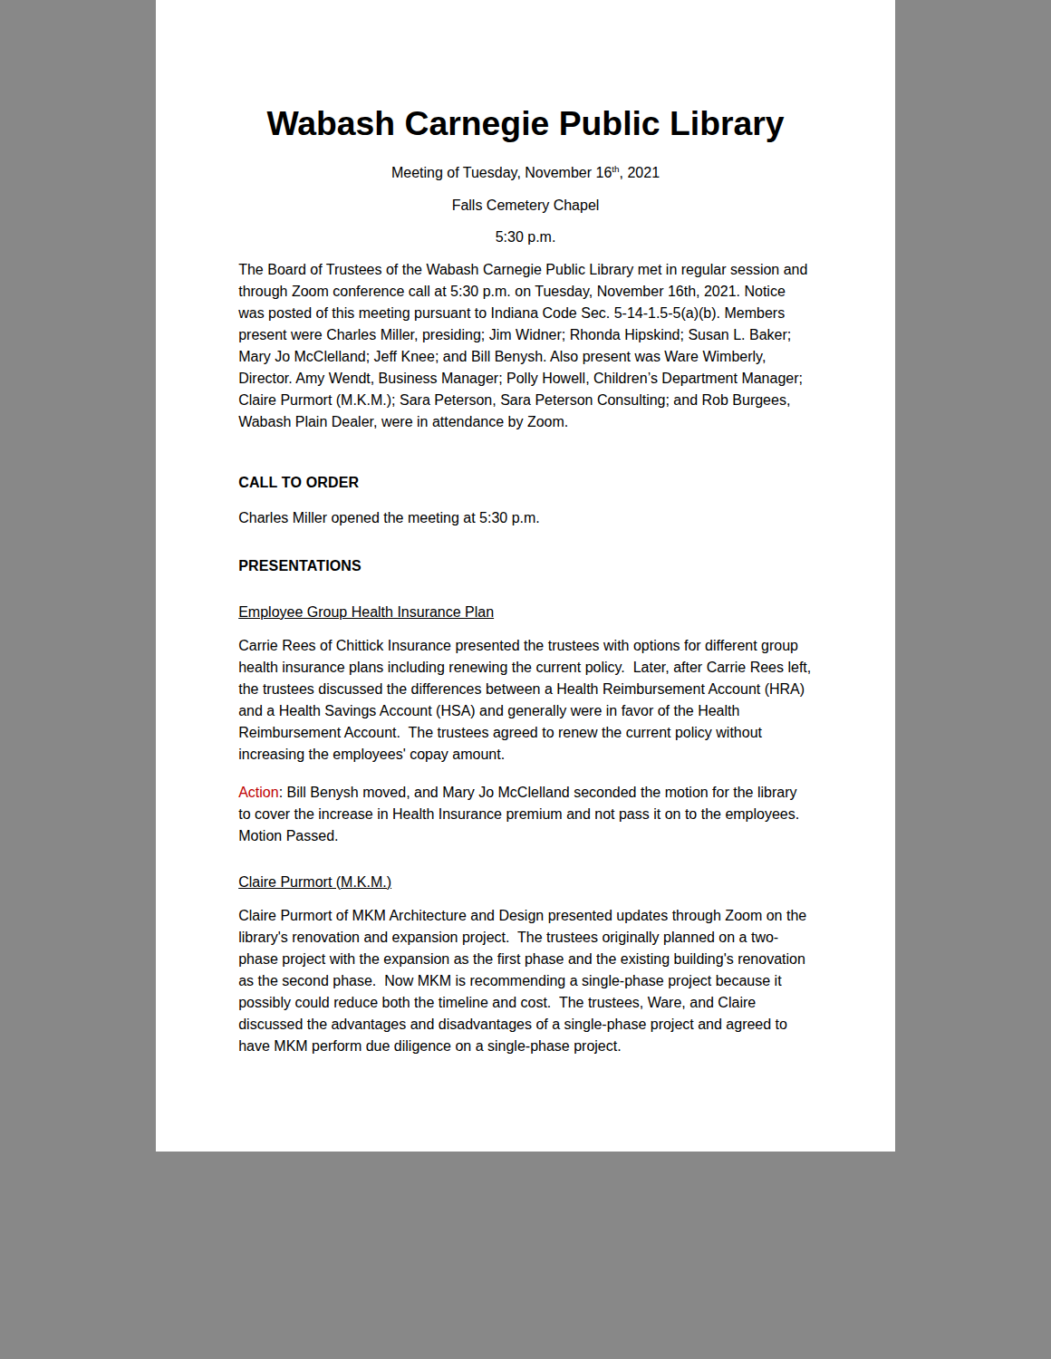Wabash Carnegie Public Library
Meeting of Tuesday, November 16th, 2021
Falls Cemetery Chapel
5:30 p.m.
The Board of Trustees of the Wabash Carnegie Public Library met in regular session and through Zoom conference call at 5:30 p.m. on Tuesday, November 16th, 2021. Notice was posted of this meeting pursuant to Indiana Code Sec. 5-14-1.5-5(a)(b). Members present were Charles Miller, presiding; Jim Widner; Rhonda Hipskind; Susan L. Baker; Mary Jo McClelland; Jeff Knee; and Bill Benysh. Also present was Ware Wimberly, Director. Amy Wendt, Business Manager; Polly Howell, Children’s Department Manager; Claire Purmort (M.K.M.); Sara Peterson, Sara Peterson Consulting; and Rob Burgees, Wabash Plain Dealer, were in attendance by Zoom.
Call to Order
Charles Miller opened the meeting at 5:30 p.m.
Presentations
Employee Group Health Insurance Plan
Carrie Rees of Chittick Insurance presented the trustees with options for different group health insurance plans including renewing the current policy. Later, after Carrie Rees left, the trustees discussed the differences between a Health Reimbursement Account (HRA) and a Health Savings Account (HSA) and generally were in favor of the Health Reimbursement Account. The trustees agreed to renew the current policy without increasing the employees' copay amount.
Action: Bill Benysh moved, and Mary Jo McClelland seconded the motion for the library to cover the increase in Health Insurance premium and not pass it on to the employees. Motion Passed.
Claire Purmort (M.K.M.)
Claire Purmort of MKM Architecture and Design presented updates through Zoom on the library's renovation and expansion project. The trustees originally planned on a two-phase project with the expansion as the first phase and the existing building's renovation as the second phase. Now MKM is recommending a single-phase project because it possibly could reduce both the timeline and cost. The trustees, Ware, and Claire discussed the advantages and disadvantages of a single-phase project and agreed to have MKM perform due diligence on a single-phase project.